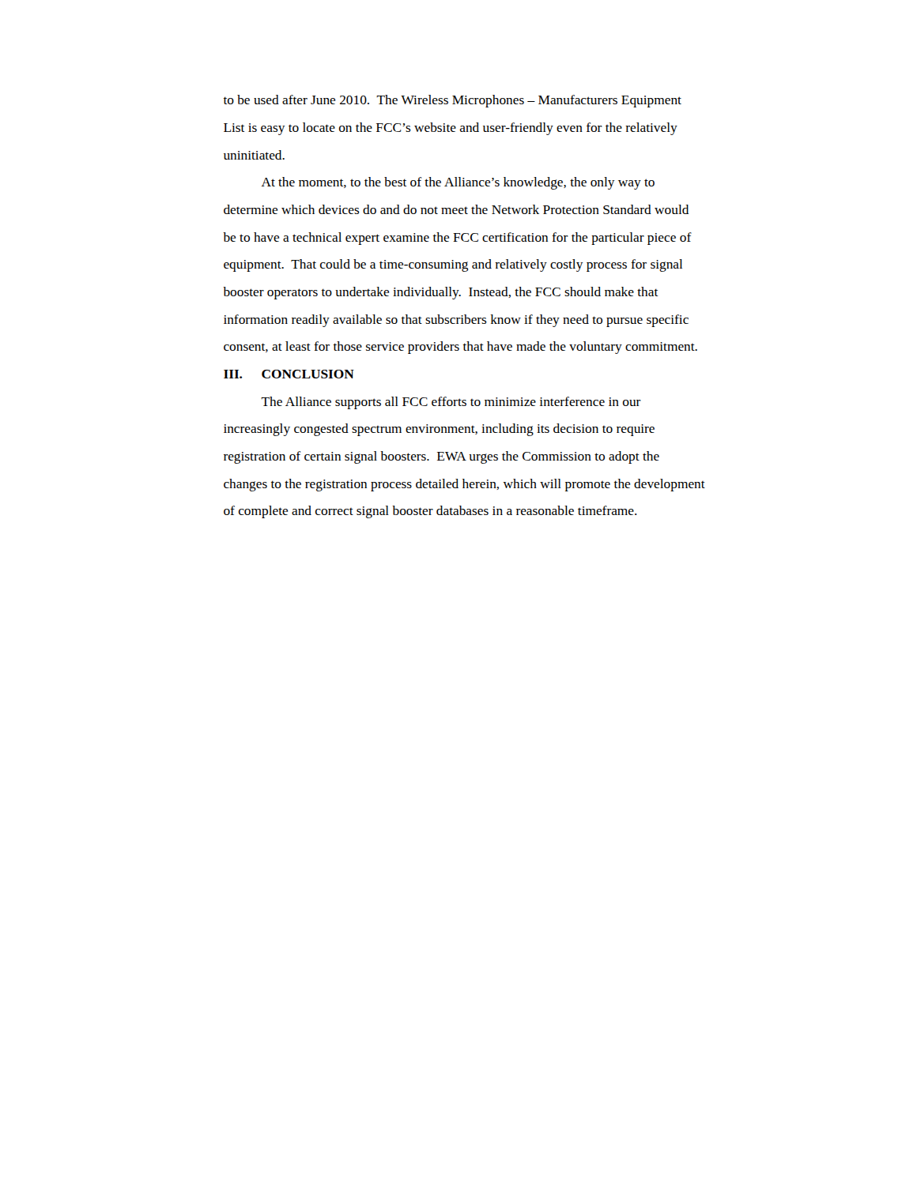to be used after June 2010. The Wireless Microphones – Manufacturers Equipment List is easy to locate on the FCC’s website and user-friendly even for the relatively uninitiated.
At the moment, to the best of the Alliance’s knowledge, the only way to determine which devices do and do not meet the Network Protection Standard would be to have a technical expert examine the FCC certification for the particular piece of equipment. That could be a time-consuming and relatively costly process for signal booster operators to undertake individually. Instead, the FCC should make that information readily available so that subscribers know if they need to pursue specific consent, at least for those service providers that have made the voluntary commitment.
III. CONCLUSION
The Alliance supports all FCC efforts to minimize interference in our increasingly congested spectrum environment, including its decision to require registration of certain signal boosters. EWA urges the Commission to adopt the changes to the registration process detailed herein, which will promote the development of complete and correct signal booster databases in a reasonable timeframe.